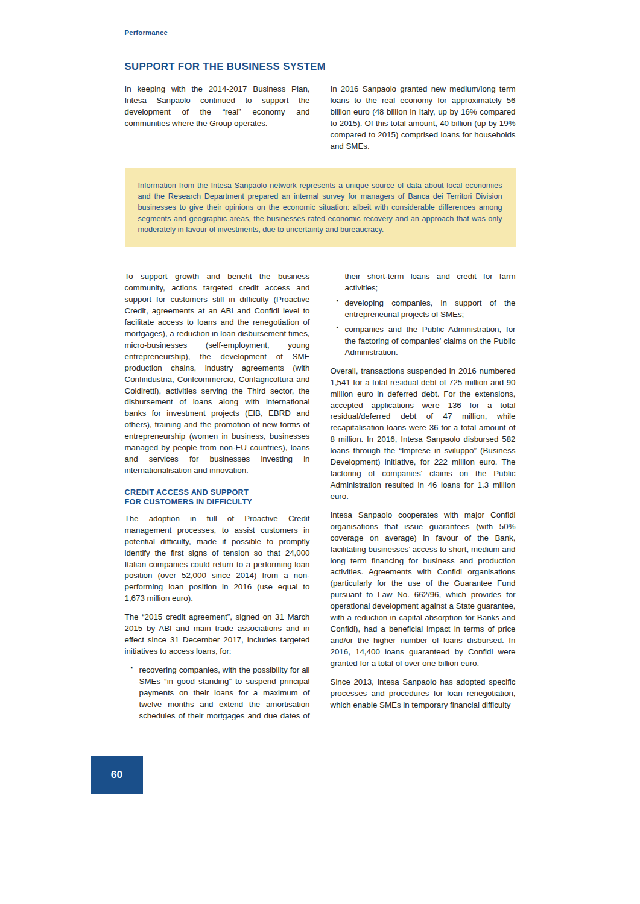Performance
Support for the business system
In keeping with the 2014-2017 Business Plan, Intesa Sanpaolo continued to support the development of the “real” economy and communities where the Group operates.
In 2016 Sanpaolo granted new medium/long term loans to the real economy for approximately 56 billion euro (48 billion in Italy, up by 16% compared to 2015). Of this total amount, 40 billion (up by 19% compared to 2015) comprised loans for households and SMEs.
Information from the Intesa Sanpaolo network represents a unique source of data about local economies and the Research Department prepared an internal survey for managers of Banca dei Territori Division businesses to give their opinions on the economic situation: albeit with considerable differences among segments and geographic areas, the businesses rated economic recovery and an approach that was only moderately in favour of investments, due to uncertainty and bureaucracy.
To support growth and benefit the business community, actions targeted credit access and support for customers still in difficulty (Proactive Credit, agreements at an ABI and Confidi level to facilitate access to loans and the renegotiation of mortgages), a reduction in loan disbursement times, micro-businesses (self-employment, young entrepreneurship), the development of SME production chains, industry agreements (with Confindustria, Confcommercio, Confagricoltura and Coldiretti), activities serving the Third sector, the disbursement of loans along with international banks for investment projects (EIB, EBRD and others), training and the promotion of new forms of entrepreneurship (women in business, businesses managed by people from non-EU countries), loans and services for businesses investing in internationalisation and innovation.
Credit access and support
for customers in difficulty
The adoption in full of Proactive Credit management processes, to assist customers in potential difficulty, made it possible to promptly identify the first signs of tension so that 24,000 Italian companies could return to a performing loan position (over 52,000 since 2014) from a non-performing loan position in 2016 (use equal to 1,673 million euro).
The “2015 credit agreement”, signed on 31 March 2015 by ABI and main trade associations and in effect since 31 December 2017, includes targeted initiatives to access loans, for:
recovering companies, with the possibility for all SMEs “in good standing” to suspend principal payments on their loans for a maximum of twelve months and extend the amortisation schedules of their mortgages and due dates of their short-term loans and credit for farm activities;
developing companies, in support of the entrepreneurial projects of SMEs;
companies and the Public Administration, for the factoring of companies' claims on the Public Administration.
Overall, transactions suspended in 2016 numbered 1,541 for a total residual debt of 725 million and 90 million euro in deferred debt. For the extensions, accepted applications were 136 for a total residual/deferred debt of 47 million, while recapitalisation loans were 36 for a total amount of 8 million. In 2016, Intesa Sanpaolo disbursed 582 loans through the “Imprese in sviluppo” (Business Development) initiative, for 222 million euro. The factoring of companies' claims on the Public Administration resulted in 46 loans for 1.3 million euro.
Intesa Sanpaolo cooperates with major Confidi organisations that issue guarantees (with 50% coverage on average) in favour of the Bank, facilitating businesses’ access to short, medium and long term financing for business and production activities. Agreements with Confidi organisations (particularly for the use of the Guarantee Fund pursuant to Law No. 662/96, which provides for operational development against a State guarantee, with a reduction in capital absorption for Banks and Confidi), had a beneficial impact in terms of price and/or the higher number of loans disbursed. In 2016, 14,400 loans guaranteed by Confidi were granted for a total of over one billion euro.
Since 2013, Intesa Sanpaolo has adopted specific processes and procedures for loan renegotiation, which enable SMEs in temporary financial difficulty
60